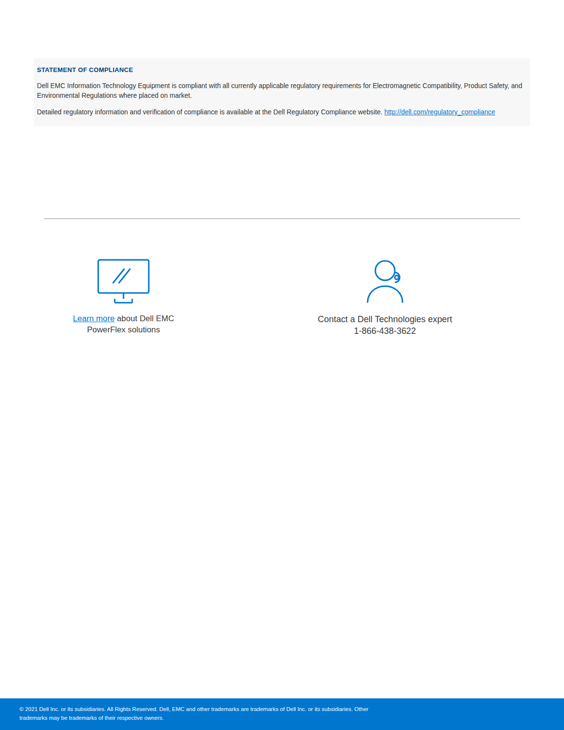Statement of Compliance
Dell EMC Information Technology Equipment is compliant with all currently applicable regulatory requirements for Electromagnetic Compatibility, Product Safety, and Environmental Regulations where placed on market.
Detailed regulatory information and verification of compliance is available at the Dell Regulatory Compliance website. http://dell.com/regulatory_compliance
Learn more about Dell EMC
PowerFlex solutions
Contact a Dell Technologies expert
1-866-438-3622
© 2021 Dell Inc. or its subsidiaries. All Rights Reserved. Dell, EMC and other trademarks are trademarks of Dell Inc. or its subsidiaries. Other trademarks may be trademarks of their respective owners.